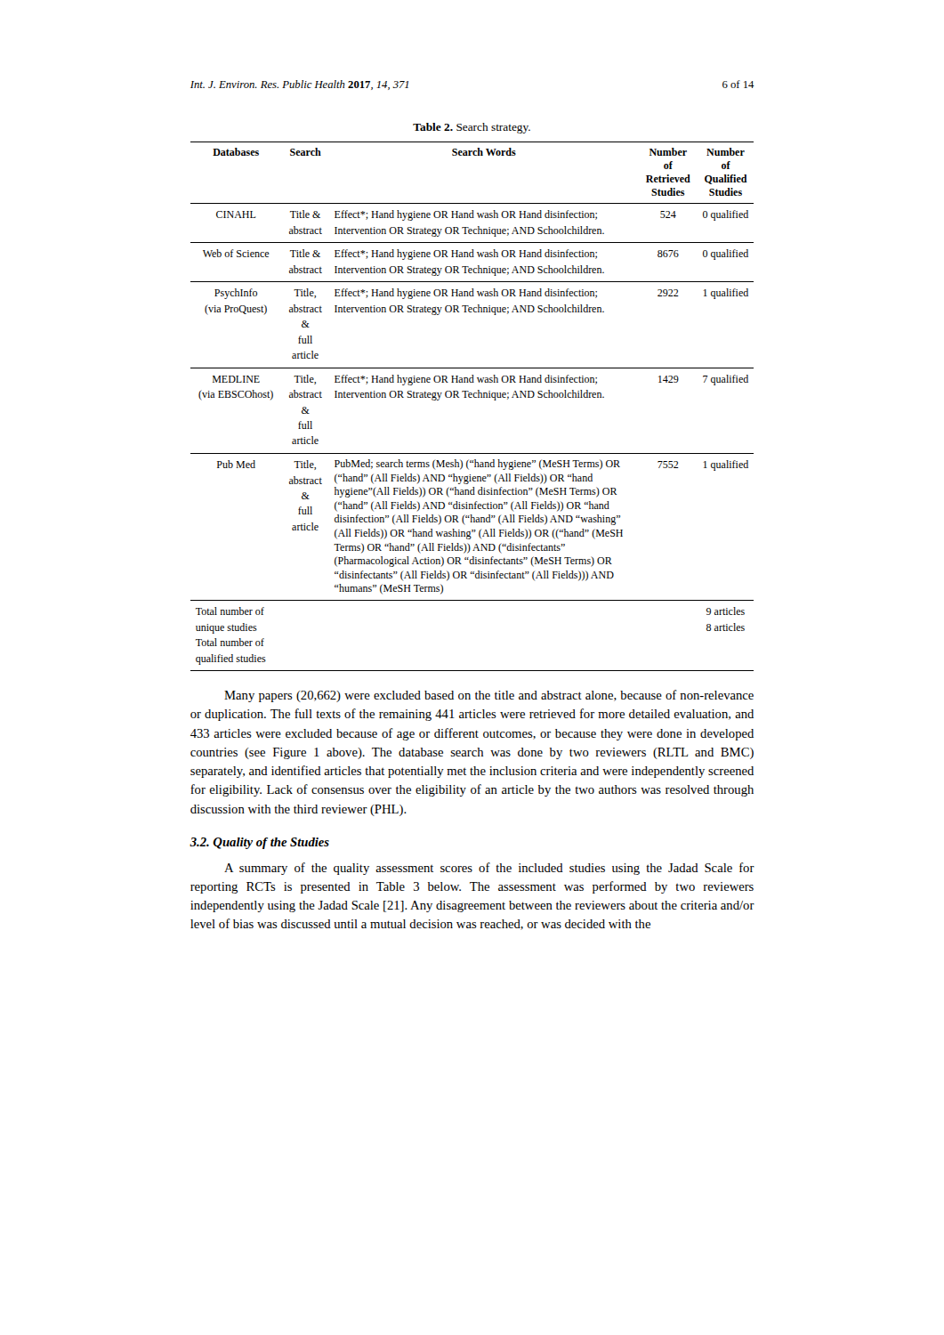Int. J. Environ. Res. Public Health 2017, 14, 371
6 of 14
Table 2. Search strategy.
| Databases | Search | Search Words | Number of Retrieved Studies | Number of Qualified Studies |
| --- | --- | --- | --- | --- |
| CINAHL | Title & abstract | Effect*; Hand hygiene OR Hand wash OR Hand disinfection; Intervention OR Strategy OR Technique; AND Schoolchildren. | 524 | 0 qualified |
| Web of Science | Title & abstract | Effect*; Hand hygiene OR Hand wash OR Hand disinfection; Intervention OR Strategy OR Technique; AND Schoolchildren. | 8676 | 0 qualified |
| PsychInfo (via ProQuest) | Title, abstract & full article | Effect*; Hand hygiene OR Hand wash OR Hand disinfection; Intervention OR Strategy OR Technique; AND Schoolchildren. | 2922 | 1 qualified |
| MEDLINE (via EBSCOhost) | Title, abstract & full article | Effect*; Hand hygiene OR Hand wash OR Hand disinfection; Intervention OR Strategy OR Technique; AND Schoolchildren. | 1429 | 7 qualified |
| Pub Med | Title, abstract & full article | PubMed; search terms (Mesh) (“hand hygiene” (MeSH Terms) OR (“hand” (All Fields) AND “hygiene” (All Fields)) OR “hand hygiene”(All Fields)) OR (“hand disinfection” (MeSH Terms) OR (“hand” (All Fields) AND “disinfection” (All Fields)) OR “hand disinfection” (All Fields) OR (“hand” (All Fields) AND “washing” (All Fields)) OR “hand washing” (All Fields)) OR ((“hand” (MeSH Terms) OR “hand” (All Fields)) AND (“disinfectants” (Pharmacological Action) OR “disinfectants” (MeSH Terms) OR “disinfectants” (All Fields) OR “disinfectant” (All Fields))) AND “humans” (MeSH Terms) | 7552 | 1 qualified |
| Total number of unique studies Total number of qualified studies | | | | 9 articles 8 articles |
Many papers (20,662) were excluded based on the title and abstract alone, because of non-relevance or duplication. The full texts of the remaining 441 articles were retrieved for more detailed evaluation, and 433 articles were excluded because of age or different outcomes, or because they were done in developed countries (see Figure 1 above). The database search was done by two reviewers (RLTL and BMC) separately, and identified articles that potentially met the inclusion criteria and were independently screened for eligibility. Lack of consensus over the eligibility of an article by the two authors was resolved through discussion with the third reviewer (PHL).
3.2. Quality of the Studies
A summary of the quality assessment scores of the included studies using the Jadad Scale for reporting RCTs is presented in Table 3 below. The assessment was performed by two reviewers independently using the Jadad Scale [21]. Any disagreement between the reviewers about the criteria and/or level of bias was discussed until a mutual decision was reached, or was decided with the